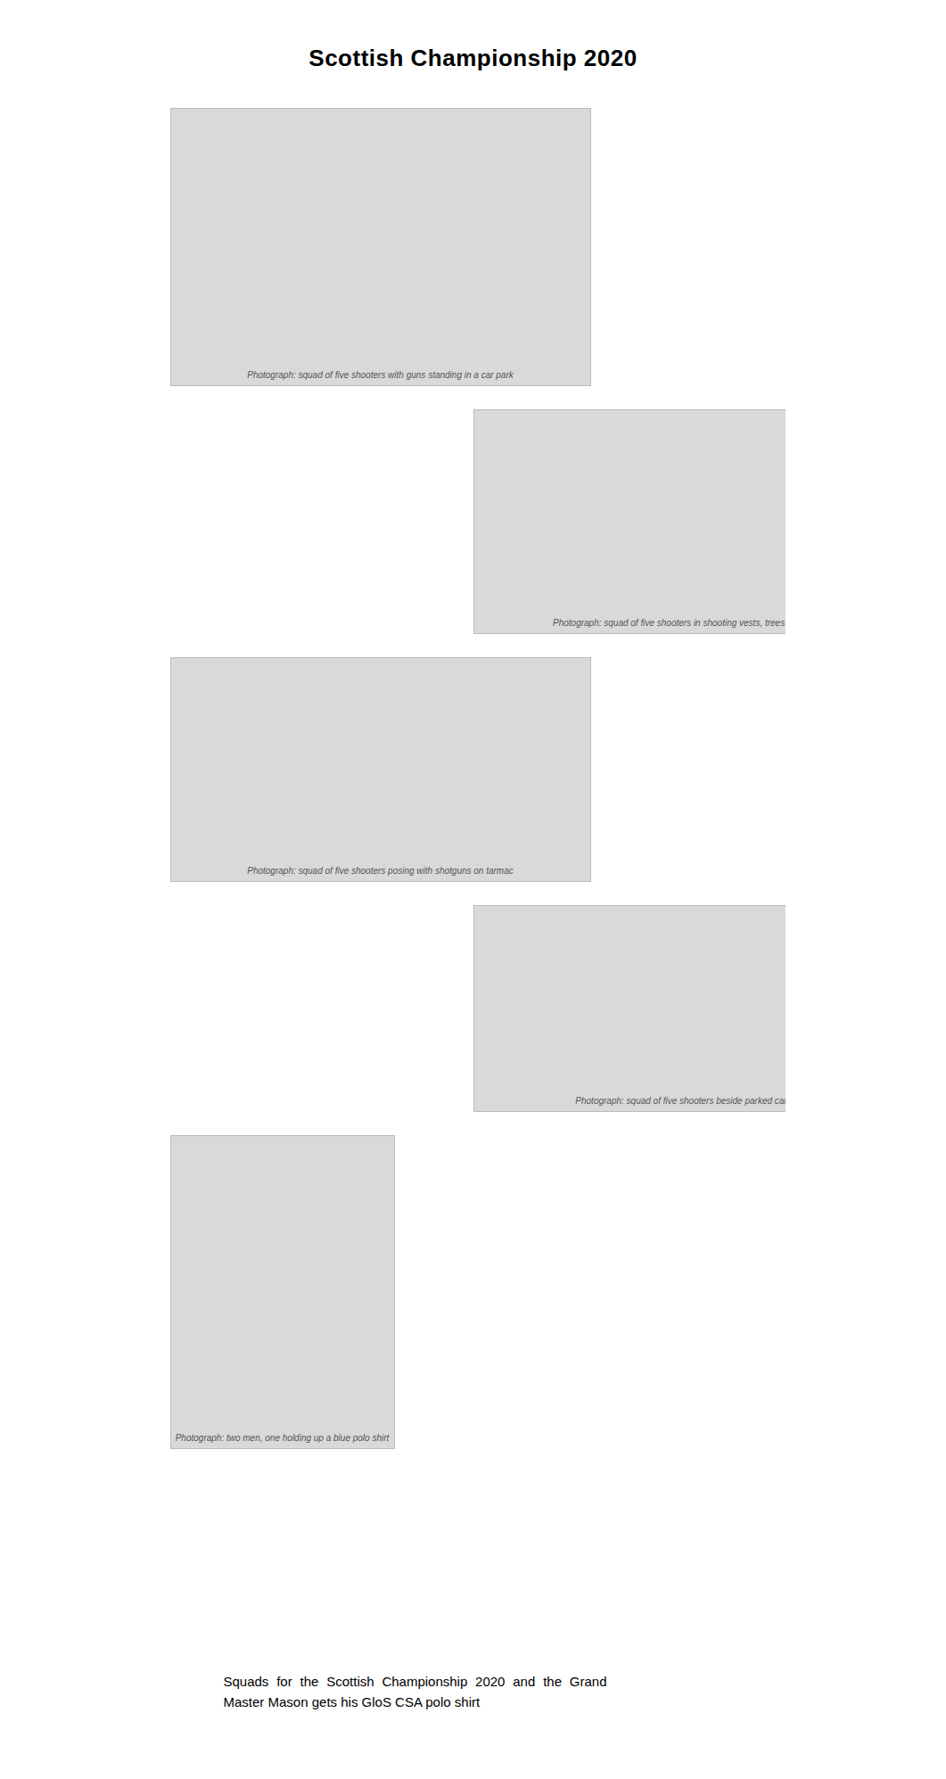Scottish Championship 2020
Photograph: squad of five shooters with guns standing in a car park
Photograph: squad of five shooters in shooting vests, trees behind
Photograph: squad of five shooters posing with shotguns on tarmac
Photograph: squad of five shooters beside parked cars
Photograph: two men, one holding up a blue polo shirt
Squads for the Scottish Championship 2020 and the Grand Master Mason gets his GloS CSA polo shirt